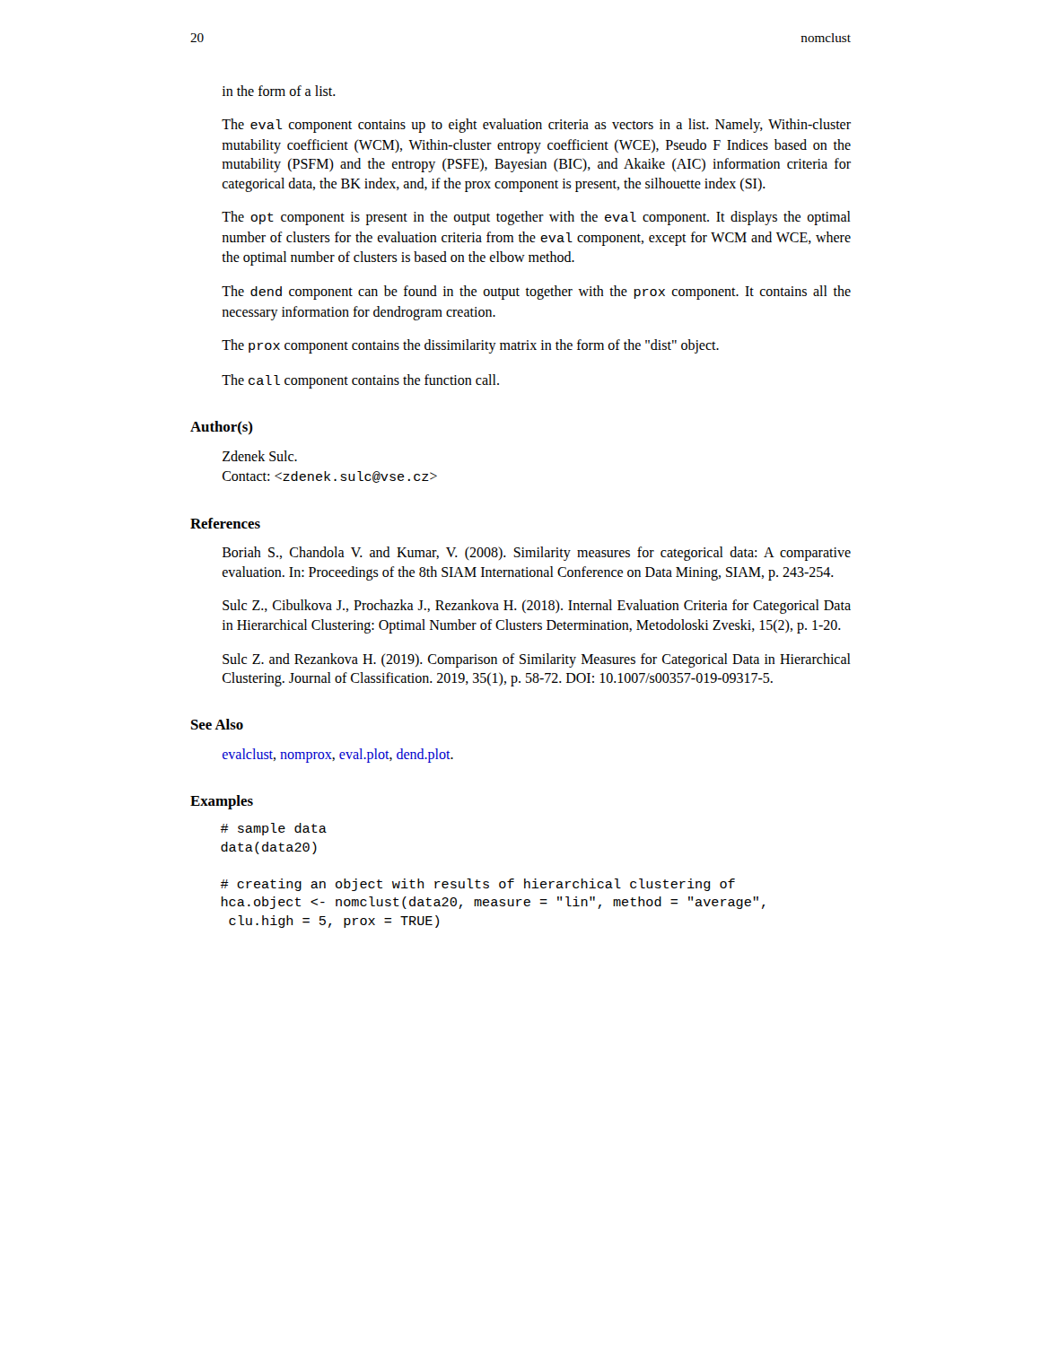20 nomclust
in the form of a list.
The eval component contains up to eight evaluation criteria as vectors in a list. Namely, Within-cluster mutability coefficient (WCM), Within-cluster entropy coefficient (WCE), Pseudo F Indices based on the mutability (PSFM) and the entropy (PSFE), Bayesian (BIC), and Akaike (AIC) information criteria for categorical data, the BK index, and, if the prox component is present, the silhouette index (SI).
The opt component is present in the output together with the eval component. It displays the optimal number of clusters for the evaluation criteria from the eval component, except for WCM and WCE, where the optimal number of clusters is based on the elbow method.
The dend component can be found in the output together with the prox component. It contains all the necessary information for dendrogram creation.
The prox component contains the dissimilarity matrix in the form of the "dist" object.
The call component contains the function call.
Author(s)
Zdenek Sulc.
Contact: <zdenek.sulc@vse.cz>
References
Boriah S., Chandola V. and Kumar, V. (2008). Similarity measures for categorical data: A comparative evaluation. In: Proceedings of the 8th SIAM International Conference on Data Mining, SIAM, p. 243-254.
Sulc Z., Cibulkova J., Prochazka J., Rezankova H. (2018). Internal Evaluation Criteria for Categorical Data in Hierarchical Clustering: Optimal Number of Clusters Determination, Metodoloski Zveski, 15(2), p. 1-20.
Sulc Z. and Rezankova H. (2019). Comparison of Similarity Measures for Categorical Data in Hierarchical Clustering. Journal of Classification. 2019, 35(1), p. 58-72. DOI: 10.1007/s00357-019-09317-5.
See Also
evalclust, nomprox, eval.plot, dend.plot.
Examples
# sample data
data(data20)

# creating an object with results of hierarchical clustering of
hca.object <- nomclust(data20, measure = "lin", method = "average",
 clu.high = 5, prox = TRUE)